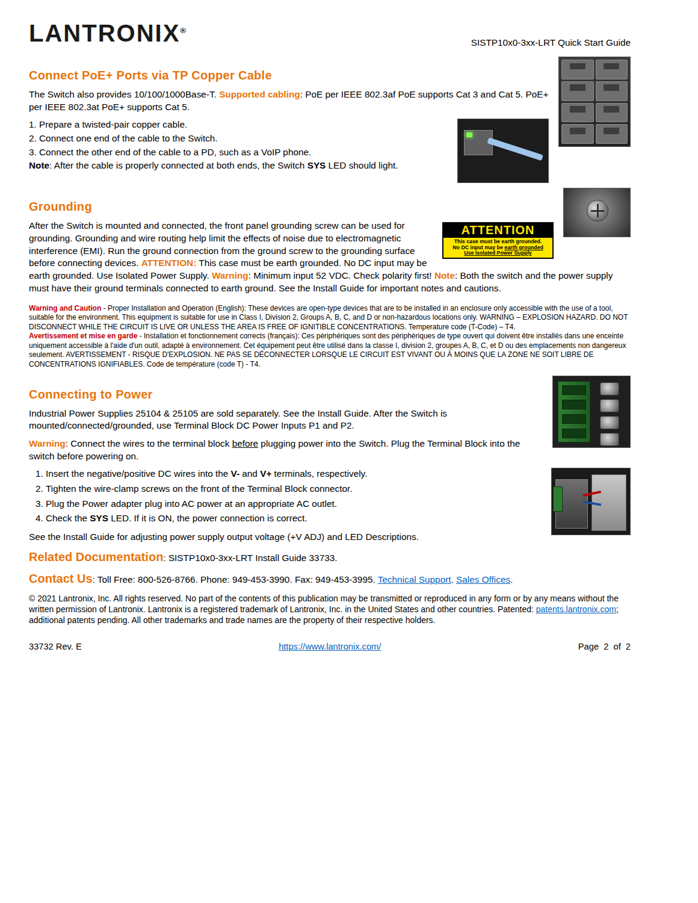LANTRONIX® SISTP10x0-3xx-LRT Quick Start Guide
Connect PoE+ Ports via TP Copper Cable
The Switch also provides 10/100/1000Base-T. Supported cabling: PoE per IEEE 802.3af PoE supports Cat 3 and Cat 5. PoE+ per IEEE 802.3at PoE+ supports Cat 5.
1. Prepare a twisted-pair copper cable.
2. Connect one end of the cable to the Switch.
3. Connect the other end of the cable to a PD, such as a VoIP phone.
Note: After the cable is properly connected at both ends, the Switch SYS LED should light.
Grounding
ATTENTION
This case must be earth grounded.
No DC input may be earth grounded
Use Isolated Power Supply
After the Switch is mounted and connected, the front panel grounding screw can be used for grounding. Grounding and wire routing help limit the effects of noise due to electromagnetic interference (EMI). Run the ground connection from the ground screw to the grounding surface before connecting devices. ATTENTION: This case must be earth grounded. No DC input may be earth grounded. Use Isolated Power Supply. Warning: Minimum input 52 VDC. Check polarity first! Note: Both the switch and the power supply must have their ground terminals connected to earth ground. See the Install Guide for important notes and cautions.
Warning and Caution - Proper Installation and Operation (English): These devices are open-type devices that are to be installed in an enclosure only accessible with the use of a tool, suitable for the environment. This equipment is suitable for use in Class I, Division 2, Groups A, B, C, and D or non-hazardous locations only. WARNING – EXPLOSION HAZARD. DO NOT DISCONNECT WHILE THE CIRCUIT IS LIVE OR UNLESS THE AREA IS FREE OF IGNITIBLE CONCENTRATIONS. Temperature code (T-Code) – T4.
Avertissement et mise en garde - Installation et fonctionnement corrects (français): Ces périphériques sont des périphériques de type ouvert qui doivent être installés dans une enceinte uniquement accessible à l'aide d'un outil, adapté à environnement. Cet équipement peut être utilisé dans la classe I, division 2, groupes A, B, C, et D ou des emplacements non dangereux seulement. AVERTISSEMENT - RISQUE D'EXPLOSION. NE PAS SE DÉCONNECTER LORSQUE LE CIRCUIT EST VIVANT OU À MOINS QUE LA ZONE NE SOIT LIBRE DE CONCENTRATIONS IGNIFIABLES. Code de température (code T) - T4.
Connecting to Power
Industrial Power Supplies 25104 & 25105 are sold separately. See the Install Guide. After the Switch is mounted/connected/grounded, use Terminal Block DC Power Inputs P1 and P2.
Warning: Connect the wires to the terminal block before plugging power into the Switch. Plug the Terminal Block into the switch before powering on.
Insert the negative/positive DC wires into the V- and V+ terminals, respectively.
Tighten the wire-clamp screws on the front of the Terminal Block connector.
Plug the Power adapter plug into AC power at an appropriate AC outlet.
Check the SYS LED. If it is ON, the power connection is correct.
See the Install Guide for adjusting power supply output voltage (+V ADJ) and LED Descriptions.
Related Documentation: SISTP10x0-3xx-LRT Install Guide 33733.
Contact Us: Toll Free: 800-526-8766. Phone: 949-453-3990. Fax: 949-453-3995. Technical Support. Sales Offices.
© 2021 Lantronix, Inc. All rights reserved. No part of the contents of this publication may be transmitted or reproduced in any form or by any means without the written permission of Lantronix. Lantronix is a registered trademark of Lantronix, Inc. in the United States and other countries. Patented: patents.lantronix.com; additional patents pending. All other trademarks and trade names are the property of their respective holders.
33732 Rev. E
https://www.lantronix.com/
Page 2 of 2